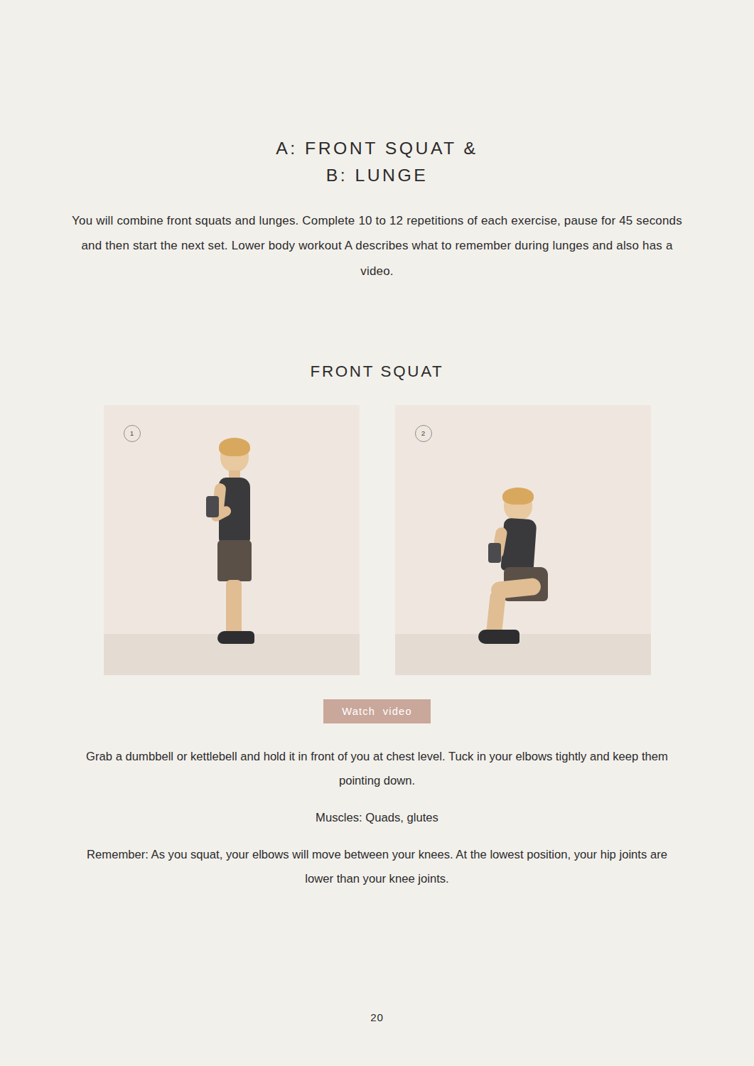A: Front Squat &
B: Lunge
You will combine front squats and lunges. Complete 10 to 12 repetitions of each exercise, pause for 45 seconds and then start the next set. Lower body workout A describes what to remember during lunges and also has a video.
Front Squat
1
2
Watch video
Grab a dumbbell or kettlebell and hold it in front of you at chest level. Tuck in your elbows tightly and keep them pointing down.
Muscles: Quads, glutes
Remember: As you squat, your elbows will move between your knees. At the lowest position, your hip joints are lower than your knee joints.
20